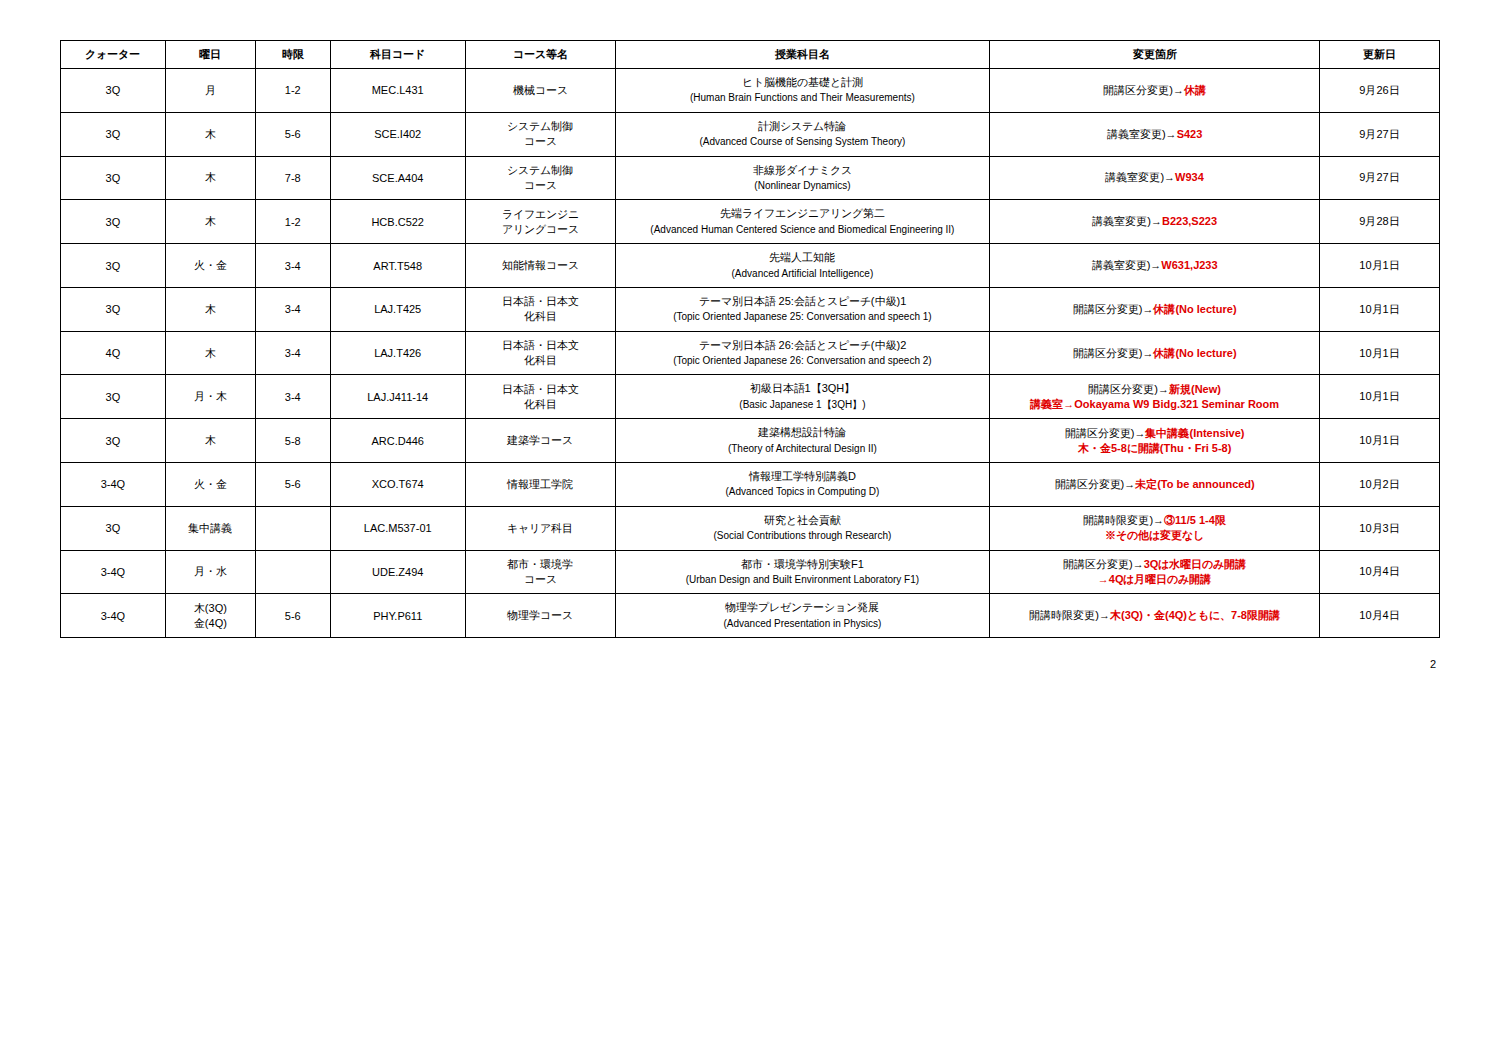| クォーター | 曜日 | 時限 | 科目コード | コース等名 | 授業科目名 | 変更箇所 | 更新日 |
| --- | --- | --- | --- | --- | --- | --- | --- |
| 3Q | 月 | 1-2 | MEC.L431 | 機械コース | ヒト脳機能の基礎と計測 (Human Brain Functions and Their Measurements) | 開講区分変更)→ 休講 | 9月26日 |
| 3Q | 木 | 5-6 | SCE.I402 | システム制御 コース | 計測システム特論 (Advanced Course of Sensing System Theory) | 講義室変更)→ S423 | 9月27日 |
| 3Q | 木 | 7-8 | SCE.A404 | システム制御 コース | 非線形ダイナミクス (Nonlinear Dynamics) | 講義室変更)→ W934 | 9月27日 |
| 3Q | 木 | 1-2 | HCB.C522 | ライフエンジニ アリングコース | 先端ライフエンジニアリング第二 (Advanced Human Centered Science and Biomedical Engineering II) | 講義室変更)→ B223,S223 | 9月28日 |
| 3Q | 火・金 | 3-4 | ART.T548 | 知能情報コース | 先端人工知能 (Advanced Artificial Intelligence) | 講義室変更)→ W631,J233 | 10月1日 |
| 3Q | 木 | 3-4 | LAJ.T425 | 日本語・日本文 化科目 | テーマ別日本語 25:会話とスピーチ(中級)1 (Topic Oriented Japanese 25: Conversation and speech 1) | 開講区分変更)→ 休講(No lecture) | 10月1日 |
| 4Q | 木 | 3-4 | LAJ.T426 | 日本語・日本文 化科目 | テーマ別日本語 26:会話とスピーチ(中級)2 (Topic Oriented Japanese 26: Conversation and speech 2) | 開講区分変更)→ 休講(No lecture) | 10月1日 |
| 3Q | 月・木 | 3-4 | LAJ.J411-14 | 日本語・日本文 化科目 | 初級日本語1【3QH】 (Basic Japanese 1【3QH】) | 開講区分変更)→ 新規(New) 講義室→Ookayama W9 Bidg.321 Seminar Room | 10月1日 |
| 3Q | 木 | 5-8 | ARC.D446 | 建築学コース | 建築構想設計特論 (Theory of Architectural Design II) | 開講区分変更)→ 集中講義(Intensive) 木・金5-8に開講(Thu・Fri 5-8) | 10月1日 |
| 3-4Q | 火・金 | 5-6 | XCO.T674 | 情報理工学院 | 情報理工学特別講義D (Advanced Topics in Computing D) | 開講区分変更)→ 未定(To be announced) | 10月2日 |
| 3Q | 集中講義 | | LAC.M537-01 | キャリア科目 | 研究と社会貢献 (Social Contributions through Research) | 開講時限変更)→ ③11/5 1-4限 ※その他は変更なし | 10月3日 |
| 3-4Q | 月・水 | | UDE.Z494 | 都市・環境学 コース | 都市・環境学特別実験F1 (Urban Design and Built Environment Laboratory F1) | 開講区分変更)→ 3Qは水曜日のみ開講 →4Qは月曜日のみ開講 | 10月4日 |
| 3-4Q | 木(3Q) 金(4Q) | 5-6 | PHY.P611 | 物理学コース | 物理学プレゼンテーション発展 (Advanced Presentation in Physics) | 開講時限変更)→ 木(3Q)・金(4Q)ともに、7-8限開講 | 10月4日 |
2